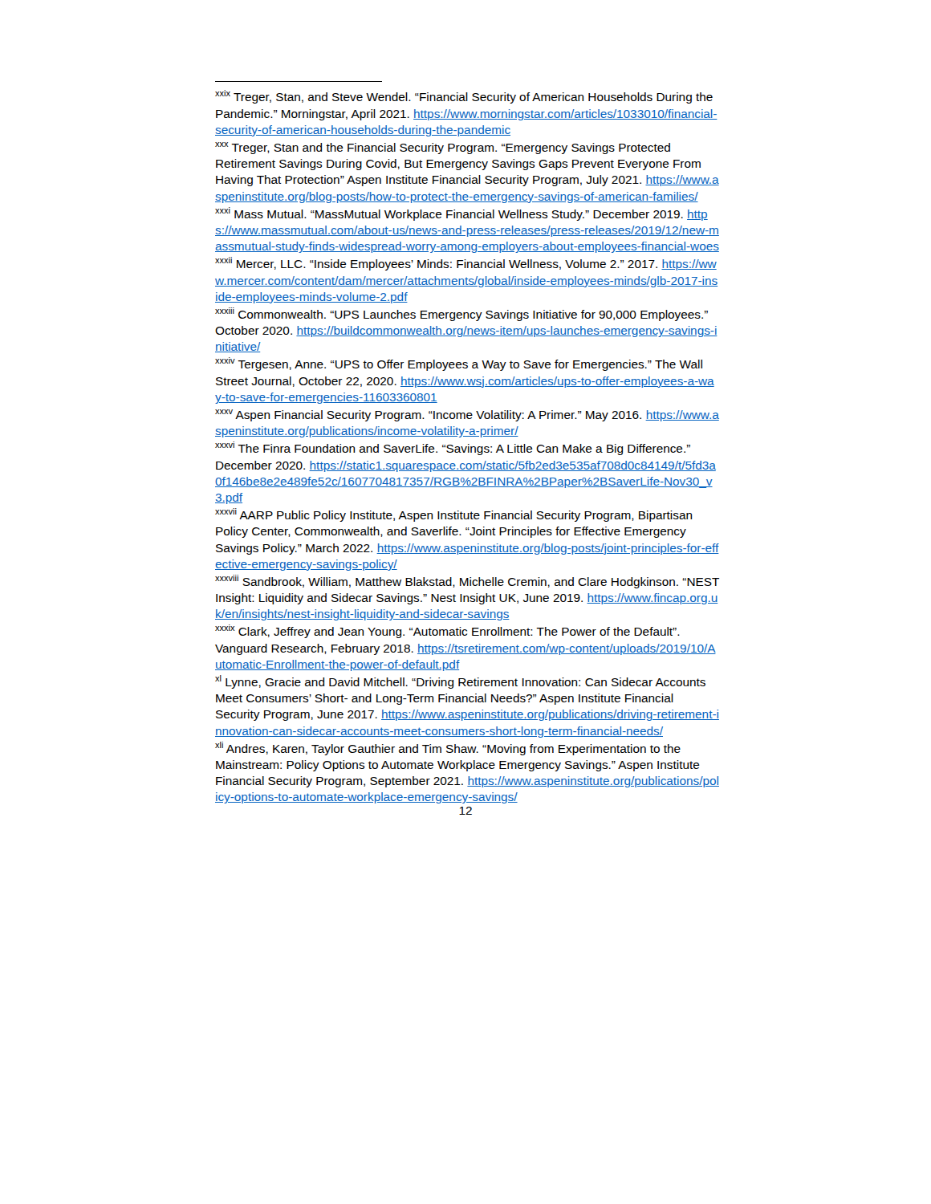xxix Treger, Stan, and Steve Wendel. “Financial Security of American Households During the Pandemic.” Morningstar, April 2021. https://www.morningstar.com/articles/1033010/financial-security-of-american-households-during-the-pandemic
xxx Treger, Stan and the Financial Security Program. “Emergency Savings Protected Retirement Savings During Covid, But Emergency Savings Gaps Prevent Everyone From Having That Protection” Aspen Institute Financial Security Program, July 2021. https://www.aspeninstitute.org/blog-posts/how-to-protect-the-emergency-savings-of-american-families/
xxxi Mass Mutual. “MassMutual Workplace Financial Wellness Study.” December 2019. https://www.massmutual.com/about-us/news-and-press-releases/press-releases/2019/12/new-massmutual-study-finds-widespread-worry-among-employers-about-employees-financial-woes
xxxii Mercer, LLC. “Inside Employees’ Minds: Financial Wellness, Volume 2.” 2017. https://www.mercer.com/content/dam/mercer/attachments/global/inside-employees-minds/glb-2017-inside-employees-minds-volume-2.pdf
xxxiii Commonwealth. “UPS Launches Emergency Savings Initiative for 90,000 Employees.” October 2020. https://buildcommonwealth.org/news-item/ups-launches-emergency-savings-initiative/
xxxiv Tergesen, Anne. “UPS to Offer Employees a Way to Save for Emergencies.” The Wall Street Journal, October 22, 2020. https://www.wsj.com/articles/ups-to-offer-employees-a-way-to-save-for-emergencies-11603360801
xxxv Aspen Financial Security Program. “Income Volatility: A Primer.” May 2016. https://www.aspeninstitute.org/publications/income-volatility-a-primer/
xxxvi The Finra Foundation and SaverLife. “Savings: A Little Can Make a Big Difference.” December 2020. https://static1.squarespace.com/static/5fb2ed3e535af708d0c84149/t/5fd3a0f146be8e2e489fe52c/1607704817357/RGB%2BFINRA%2BPaper%2BSaverLife-Nov30_v3.pdf
xxxvii AARP Public Policy Institute, Aspen Institute Financial Security Program, Bipartisan Policy Center, Commonwealth, and Saverlife. “Joint Principles for Effective Emergency Savings Policy.” March 2022. https://www.aspeninstitute.org/blog-posts/joint-principles-for-effective-emergency-savings-policy/
xxxviii Sandbrook, William, Matthew Blakstad, Michelle Cremin, and Clare Hodgkinson. “NEST Insight: Liquidity and Sidecar Savings.” Nest Insight UK, June 2019. https://www.fincap.org.uk/en/insights/nest-insight-liquidity-and-sidecar-savings
xxxix Clark, Jeffrey and Jean Young. “Automatic Enrollment: The Power of the Default”. Vanguard Research, February 2018. https://tsretirement.com/wp-content/uploads/2019/10/Automatic-Enrollment-the-power-of-default.pdf
xl Lynne, Gracie and David Mitchell. “Driving Retirement Innovation: Can Sidecar Accounts Meet Consumers’ Short- and Long-Term Financial Needs?” Aspen Institute Financial Security Program, June 2017. https://www.aspeninstitute.org/publications/driving-retirement-innovation-can-sidecar-accounts-meet-consumers-short-long-term-financial-needs/
xli Andres, Karen, Taylor Gauthier and Tim Shaw. “Moving from Experimentation to the Mainstream: Policy Options to Automate Workplace Emergency Savings.” Aspen Institute Financial Security Program, September 2021. https://www.aspeninstitute.org/publications/policy-options-to-automate-workplace-emergency-savings/
12